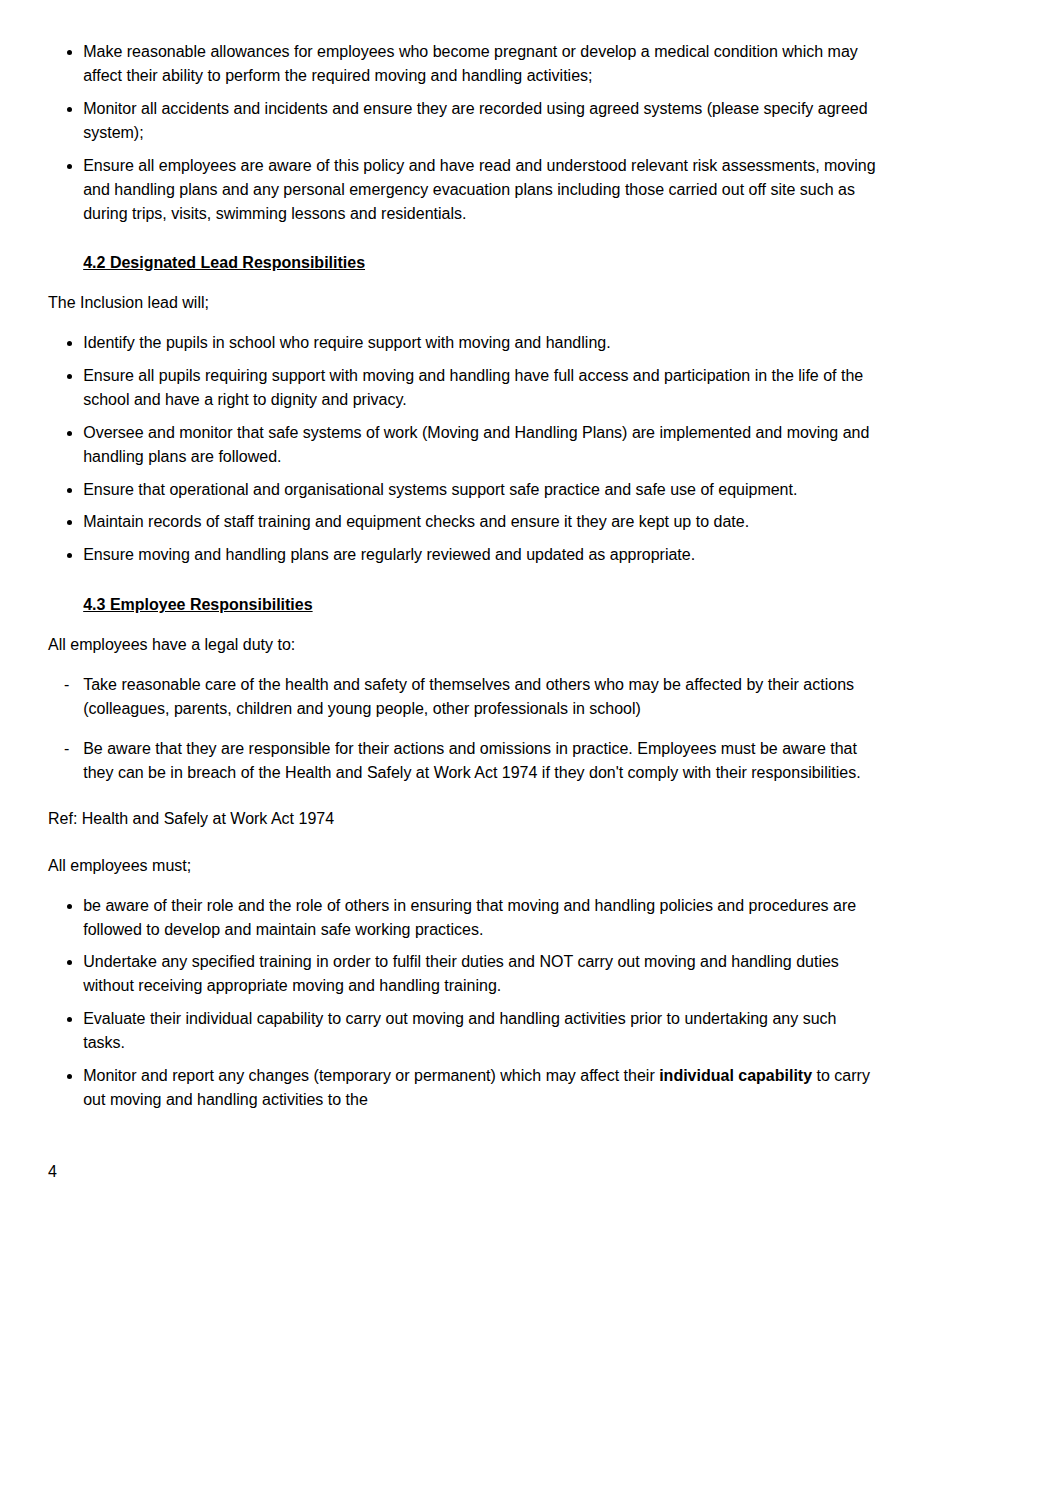Make reasonable allowances for employees who become pregnant or develop a medical condition which may affect their ability to perform the required moving and handling activities;
Monitor all accidents and incidents and ensure they are recorded using agreed systems (please specify agreed system);
Ensure all employees are aware of this policy and have read and understood relevant risk assessments, moving and handling plans and any personal emergency evacuation plans including those carried out off site such as during trips, visits, swimming lessons and residentials.
4.2 Designated Lead Responsibilities
The Inclusion lead will;
Identify the pupils in school who require support with moving and handling.
Ensure all pupils requiring support with moving and handling have full access and participation in the life of the school and have a right to dignity and privacy.
Oversee and monitor that safe systems of work (Moving and Handling Plans) are implemented and moving and handling plans are followed.
Ensure that operational and organisational systems support safe practice and safe use of equipment.
Maintain records of staff training and equipment checks and ensure it they are kept up to date.
Ensure moving and handling plans are regularly reviewed and updated as appropriate.
4.3 Employee Responsibilities
All employees have a legal duty to:
Take reasonable care of the health and safety of themselves and others who may be affected by their actions (colleagues, parents, children and young people, other professionals in school)
Be aware that they are responsible for their actions and omissions in practice. Employees must be aware that they can be in breach of the Health and Safely at Work Act 1974 if they don't comply with their responsibilities.
Ref: Health and Safely at Work Act 1974
All employees must;
be aware of their role and the role of others in ensuring that moving and handling policies and procedures are followed to develop and maintain safe working practices.
Undertake any specified training in order to fulfil their duties and NOT carry out moving and handling duties without receiving appropriate moving and handling training.
Evaluate their individual capability to carry out moving and handling activities prior to undertaking any such tasks.
Monitor and report any changes (temporary or permanent) which may affect their individual capability to carry out moving and handling activities to the
4